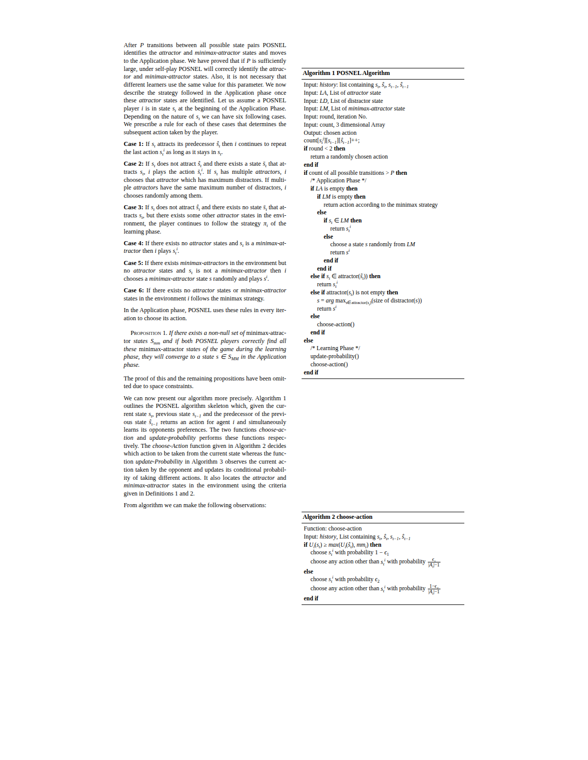After P transitions between all possible state pairs POSNEL identifies the attractor and minimax-attractor states and moves to the Application phase. We have proved that if P is sufficiently large, under self-play POSNEL will correctly identify the attractor and minimax-attractor states. Also, it is not necessary that different learners use the same value for this parameter. We now describe the strategy followed in the Application phase once these attractor states are identified. Let us assume a POSNEL player i is in state st at the beginning of the Application Phase. Depending on the nature of st we can have six following cases. We prescribe a rule for each of these cases that determines the subsequent action taken by the player.
Case 1: If st attracts its predecessor ŝt then i continues to repeat the last action sti as long as it stays in st.
Case 2: If st does not attract ŝt and there exists a state s̄t that attracts st, i plays the action s̄ti. If st has multiple attractors, i chooses that attractor which has maximum distractors. If multiple attractors have the same maximum number of distractors, i chooses randomly among them.
Case 3: If st does not attract ŝt and there exists no state s̄t that attracts st, but there exists some other attractor states in the environment, the player continues to follow the strategy πi of the learning phase.
Case 4: If there exists no attractor states and st is a minimax-attractor then i plays sti.
Case 5: If there exists minimax-attractors in the environment but no attractor states and st is not a minimax-attractor then i chooses a minimax-attractor state s randomly and plays si.
Case 6: If there exists no attractor states or minimax-attractor states in the environment i follows the minimax strategy.
In the Application phase, POSNEL uses these rules in every iteration to choose its action.
Proposition 1. If there exists a non-null set of minimax-attractor states Smm and if both POSNEL players correctly find all these minimax-attractor states of the game during the learning phase, they will converge to a state s ∈ SMM in the Application phase.
The proof of this and the remaining propositions have been omitted due to space constraints.
We can now present our algorithm more precisely. Algorithm 1 outlines the POSNEL algorithm skeleton which, given the current state st, previous state st−1 and the predecessor of the previous state ŝt−1 returns an action for agent i and simultaneously learns its opponents preferences. The two functions choose-action and update-probability performs these functions respectively. The choose-Action function given in Algorithm 2 decides which action to be taken from the current state whereas the function update-Probability in Algorithm 3 observes the current action taken by the opponent and updates its conditional probability of taking different actions. It also locates the attractor and minimax-attractor states in the environment using the criteria given in Definitions 1 and 2.
From algorithm we can make the following observations:
Algorithm 1 POSNEL Algorithm
Input: history: list containing st, ŝt, st−1, ŝt−1
Input: LA, List of attractor state
Input: LD, List of distractor state
Input: LM, List of minimax-attractor state
Input: round, iteration No.
Input: count, 3 dimensional Array
Output: chosen action
count[stj][st−1][ŝt−1]++;
if round < 2 then
return a randomly chosen action
end if
if count of all possible transitions > P then
/* Application Phase */
if LA is empty then
if LM is empty then
return action according to the minimax strategy
else
if st ∈ LM then
return sti
else
choose a state s randomly from LM
return si
end if
end if
else if st ∈ attractor(ŝt)) then
return sti
else if attractor(st) is not empty then
s = arg maxs∈attractor(st)(size of distractor(s))
return si
else
choose-action()
end if
else
/* Learning Phase */
update-probability()
choose-action()
end if
Algorithm 2 choose-action
Function: choose-action
Input: history, List containing st, ŝt, st−1, ŝt−1
if Ui(st) ≥ max(Ui(ŝt), mmi) then
choose sti with probability 1 − ϵ1
choose any action other than sti with probability ϵ1|Ai|−1
else
choose sti with probability ϵ2
choose any action other than sti with probability 1−ϵ2|Ai|−1
end if